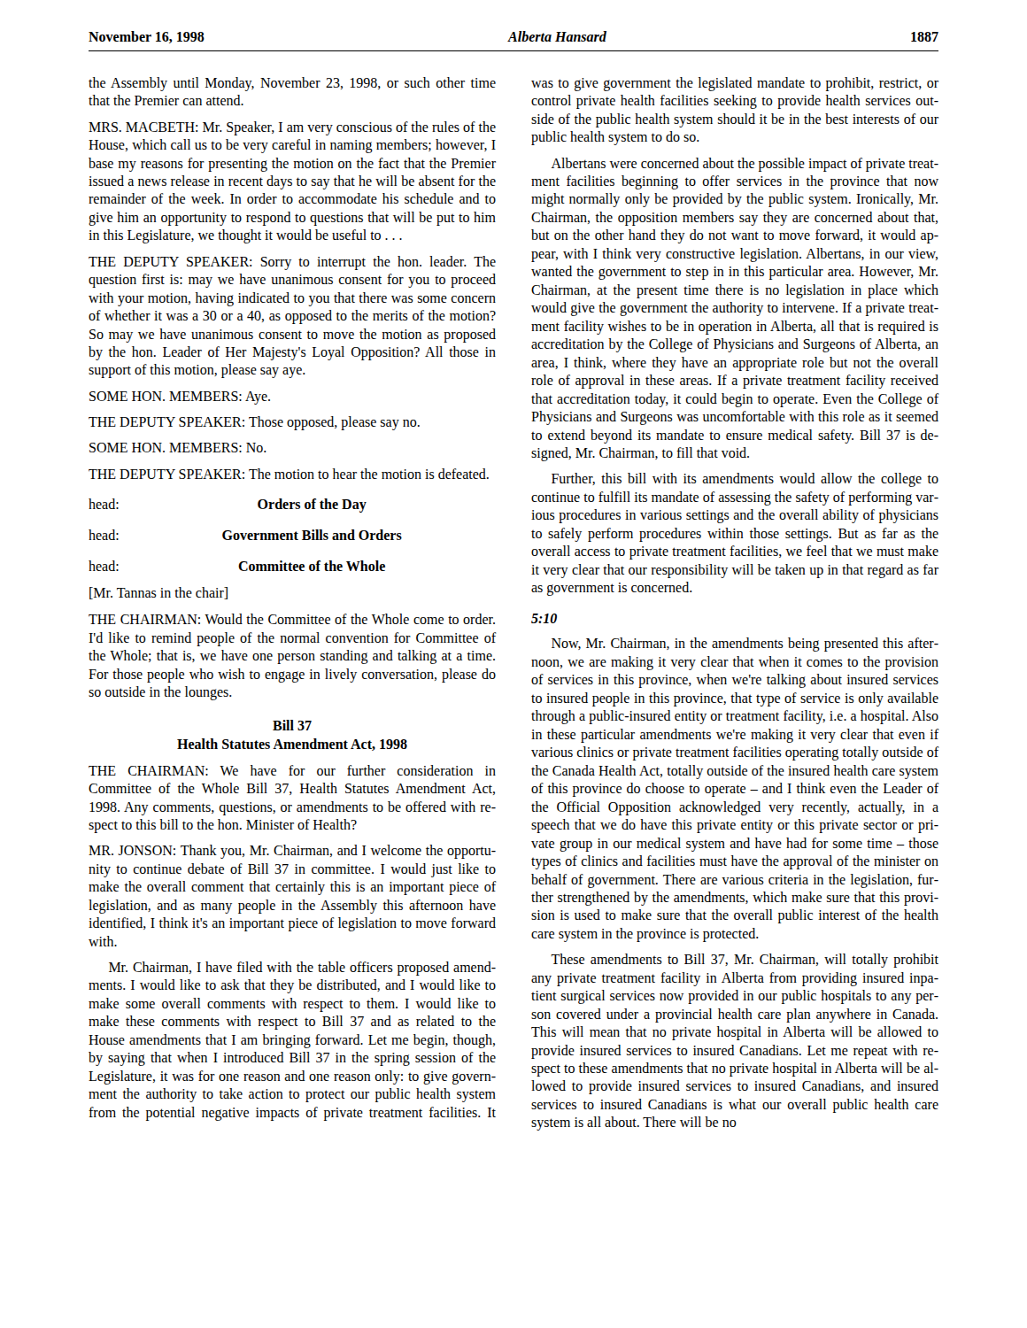November 16, 1998 Alberta Hansard 1887
the Assembly until Monday, November 23, 1998, or such other time that the Premier can attend.
MRS. MacBETH: Mr. Speaker, I am very conscious of the rules of the House, which call us to be very careful in naming members; however, I base my reasons for presenting the motion on the fact that the Premier issued a news release in recent days to say that he will be absent for the remainder of the week. In order to accommodate his schedule and to give him an opportunity to respond to questions that will be put to him in this Legislature, we thought it would be useful to . . .
THE DEPUTY SPEAKER: Sorry to interrupt the hon. leader. The question first is: may we have unanimous consent for you to proceed with your motion, having indicated to you that there was some concern of whether it was a 30 or a 40, as opposed to the merits of the motion? So may we have unanimous consent to move the motion as proposed by the hon. Leader of Her Majesty's Loyal Opposition? All those in support of this motion, please say aye.
SOME HON. MEMBERS: Aye.
THE DEPUTY SPEAKER: Those opposed, please say no.
SOME HON. MEMBERS: No.
THE DEPUTY SPEAKER: The motion to hear the motion is defeated.
head: Orders of the Day
head: Government Bills and Orders
head: Committee of the Whole
[Mr. Tannas in the chair]
THE CHAIRMAN: Would the Committee of the Whole come to order. I'd like to remind people of the normal convention for Committee of the Whole; that is, we have one person standing and talking at a time. For those people who wish to engage in lively conversation, please do so outside in the lounges.
Bill 37 Health Statutes Amendment Act, 1998
THE CHAIRMAN: We have for our further consideration in Committee of the Whole Bill 37, Health Statutes Amendment Act, 1998. Any comments, questions, or amendments to be offered with respect to this bill to the hon. Minister of Health?
MR. JONSON: Thank you, Mr. Chairman, and I welcome the opportunity to continue debate of Bill 37 in committee. I would just like to make the overall comment that certainly this is an important piece of legislation, and as many people in the Assembly this afternoon have identified, I think it's an important piece of legislation to move forward with.
Mr. Chairman, I have filed with the table officers proposed amendments. I would like to ask that they be distributed, and I would like to make some overall comments with respect to them. I would like to make these comments with respect to Bill 37 and as related to the House amendments that I am bringing forward. Let me begin, though, by saying that when I introduced Bill 37 in the spring session of the Legislature, it was for one reason and one reason only: to give government the authority to take action to protect our public health system from the potential negative impacts of private treatment facilities. It was to give government the legislated mandate to prohibit, restrict, or control private health facilities seeking to provide health services outside of the public health system should it be in the best interests of our public health system to do so.
Albertans were concerned about the possible impact of private treatment facilities beginning to offer services in the province that now might normally only be provided by the public system. Ironically, Mr. Chairman, the opposition members say they are concerned about that, but on the other hand they do not want to move forward, it would appear, with I think very constructive legislation. Albertans, in our view, wanted the government to step in in this particular area. However, Mr. Chairman, at the present time there is no legislation in place which would give the government the authority to intervene. If a private treatment facility wishes to be in operation in Alberta, all that is required is accreditation by the College of Physicians and Surgeons of Alberta, an area, I think, where they have an appropriate role but not the overall role of approval in these areas. If a private treatment facility received that accreditation today, it could begin to operate. Even the College of Physicians and Surgeons was uncomfortable with this role as it seemed to extend beyond its mandate to ensure medical safety. Bill 37 is designed, Mr. Chairman, to fill that void.
Further, this bill with its amendments would allow the college to continue to fulfill its mandate of assessing the safety of performing various procedures in various settings and the overall ability of physicians to safely perform procedures within those settings. But as far as the overall access to private treatment facilities, we feel that we must make it very clear that our responsibility will be taken up in that regard as far as government is concerned.
5:10
Now, Mr. Chairman, in the amendments being presented this afternoon, we are making it very clear that when it comes to the provision of services in this province, when we're talking about insured services to insured people in this province, that type of service is only available through a public-insured entity or treatment facility, i.e. a hospital. Also in these particular amendments we're making it very clear that even if various clinics or private treatment facilities operating totally outside of the Canada Health Act, totally outside of the insured health care system of this province do choose to operate – and I think even the Leader of the Official Opposition acknowledged very recently, actually, in a speech that we do have this private entity or this private sector or private group in our medical system and have had for some time – those types of clinics and facilities must have the approval of the minister on behalf of government. There are various criteria in the legislation, further strengthened by the amendments, which make sure that this provision is used to make sure that the overall public interest of the health care system in the province is protected.
These amendments to Bill 37, Mr. Chairman, will totally prohibit any private treatment facility in Alberta from providing insured inpatient surgical services now provided in our public hospitals to any person covered under a provincial health care plan anywhere in Canada. This will mean that no private hospital in Alberta will be allowed to provide insured services to insured Canadians. Let me repeat with respect to these amendments that no private hospital in Alberta will be allowed to provide insured services to insured Canadians, and insured services to insured Canadians is what our overall public health care system is all about. There will be no